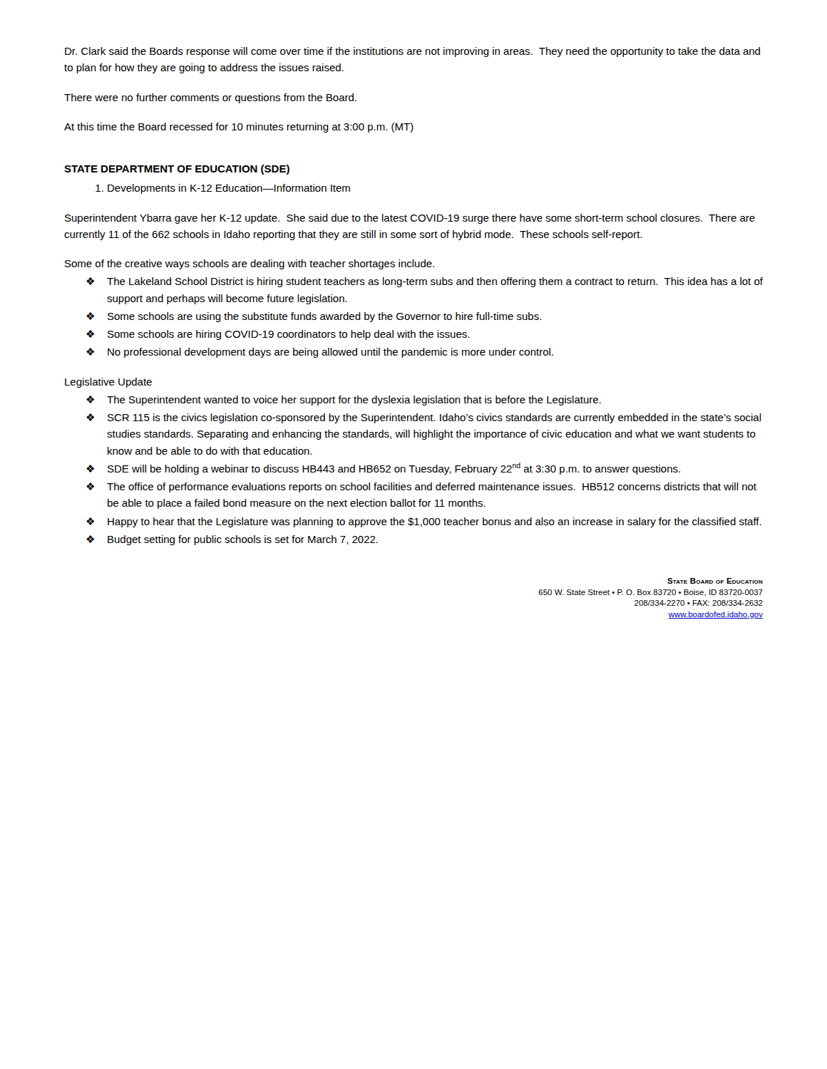Dr. Clark said the Boards response will come over time if the institutions are not improving in areas. They need the opportunity to take the data and to plan for how they are going to address the issues raised.
There were no further comments or questions from the Board.
At this time the Board recessed for 10 minutes returning at 3:00 p.m. (MT)
STATE DEPARTMENT OF EDUCATION (SDE)
Developments in K-12 Education—Information Item
Superintendent Ybarra gave her K-12 update. She said due to the latest COVID-19 surge there have some short-term school closures. There are currently 11 of the 662 schools in Idaho reporting that they are still in some sort of hybrid mode. These schools self-report.
Some of the creative ways schools are dealing with teacher shortages include.
The Lakeland School District is hiring student teachers as long-term subs and then offering them a contract to return. This idea has a lot of support and perhaps will become future legislation.
Some schools are using the substitute funds awarded by the Governor to hire full-time subs.
Some schools are hiring COVID-19 coordinators to help deal with the issues.
No professional development days are being allowed until the pandemic is more under control.
Legislative Update
The Superintendent wanted to voice her support for the dyslexia legislation that is before the Legislature.
SCR 115 is the civics legislation co-sponsored by the Superintendent. Idaho’s civics standards are currently embedded in the state’s social studies standards. Separating and enhancing the standards, will highlight the importance of civic education and what we want students to know and be able to do with that education.
SDE will be holding a webinar to discuss HB443 and HB652 on Tuesday, February 22nd at 3:30 p.m. to answer questions.
The office of performance evaluations reports on school facilities and deferred maintenance issues. HB512 concerns districts that will not be able to place a failed bond measure on the next election ballot for 11 months.
Happy to hear that the Legislature was planning to approve the $1,000 teacher bonus and also an increase in salary for the classified staff.
Budget setting for public schools is set for March 7, 2022.
State Board of Education
650 W. State Street • P. O. Box 83720 • Boise, ID 83720-0037
208/334-2270 • FAX: 208/334-2632
www.boardofed.idaho.gov